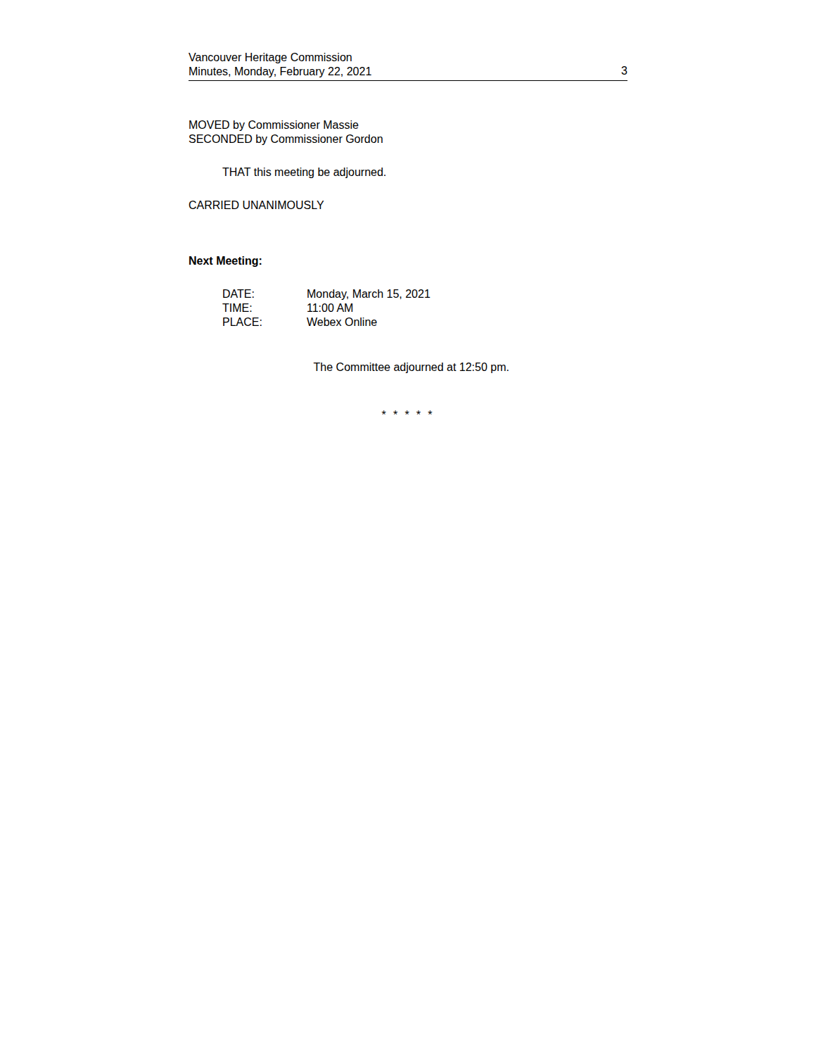Vancouver Heritage Commission
Minutes, Monday, February 22, 2021
3
MOVED by Commissioner Massie
SECONDED by Commissioner Gordon
THAT this meeting be adjourned.
CARRIED UNANIMOUSLY
Next Meeting:
| DATE: | Monday, March 15, 2021 |
| TIME: | 11:00 AM |
| PLACE: | Webex Online |
The Committee adjourned at 12:50 pm.
* * * * *